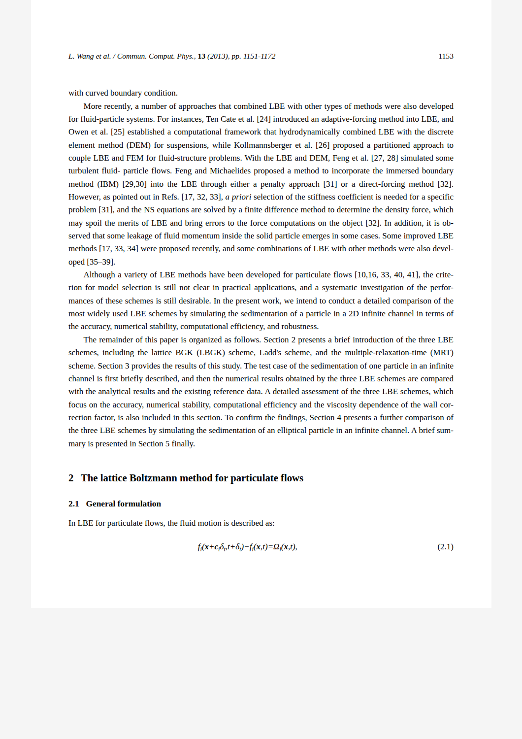L. Wang et al. / Commun. Comput. Phys., 13 (2013), pp. 1151-1172 1153
with curved boundary condition.
More recently, a number of approaches that combined LBE with other types of methods were also developed for fluid-particle systems. For instances, Ten Cate et al. [24] introduced an adaptive-forcing method into LBE, and Owen et al. [25] established a computational framework that hydrodynamically combined LBE with the discrete element method (DEM) for suspensions, while Kollmannsberger et al. [26] proposed a partitioned approach to couple LBE and FEM for fluid-structure problems. With the LBE and DEM, Feng et al. [27, 28] simulated some turbulent fluid- particle flows. Feng and Michaelides proposed a method to incorporate the immersed boundary method (IBM) [29,30] into the LBE through either a penalty approach [31] or a direct-forcing method [32]. However, as pointed out in Refs. [17, 32, 33], a priori selection of the stiffness coefficient is needed for a specific problem [31], and the NS equations are solved by a finite difference method to determine the density force, which may spoil the merits of LBE and bring errors to the force computations on the object [32]. In addition, it is observed that some leakage of fluid momentum inside the solid particle emerges in some cases. Some improved LBE methods [17, 33, 34] were proposed recently, and some combinations of LBE with other methods were also developed [35–39].
Although a variety of LBE methods have been developed for particulate flows [10,16, 33, 40, 41], the criterion for model selection is still not clear in practical applications, and a systematic investigation of the performances of these schemes is still desirable. In the present work, we intend to conduct a detailed comparison of the most widely used LBE schemes by simulating the sedimentation of a particle in a 2D infinite channel in terms of the accuracy, numerical stability, computational efficiency, and robustness.
The remainder of this paper is organized as follows. Section 2 presents a brief introduction of the three LBE schemes, including the lattice BGK (LBGK) scheme, Ladd's scheme, and the multiple-relaxation-time (MRT) scheme. Section 3 provides the results of this study. The test case of the sedimentation of one particle in an infinite channel is first briefly described, and then the numerical results obtained by the three LBE schemes are compared with the analytical results and the existing reference data. A detailed assessment of the three LBE schemes, which focus on the accuracy, numerical stability, computational efficiency and the viscosity dependence of the wall correction factor, is also included in this section. To confirm the findings, Section 4 presents a further comparison of the three LBE schemes by simulating the sedimentation of an elliptical particle in an infinite channel. A brief summary is presented in Section 5 finally.
2 The lattice Boltzmann method for particulate flows
2.1 General formulation
In LBE for particulate flows, the fluid motion is described as:
fi(x+ciδt,t+δt)−fi(x,t)=Ωi(x,t), (2.1)